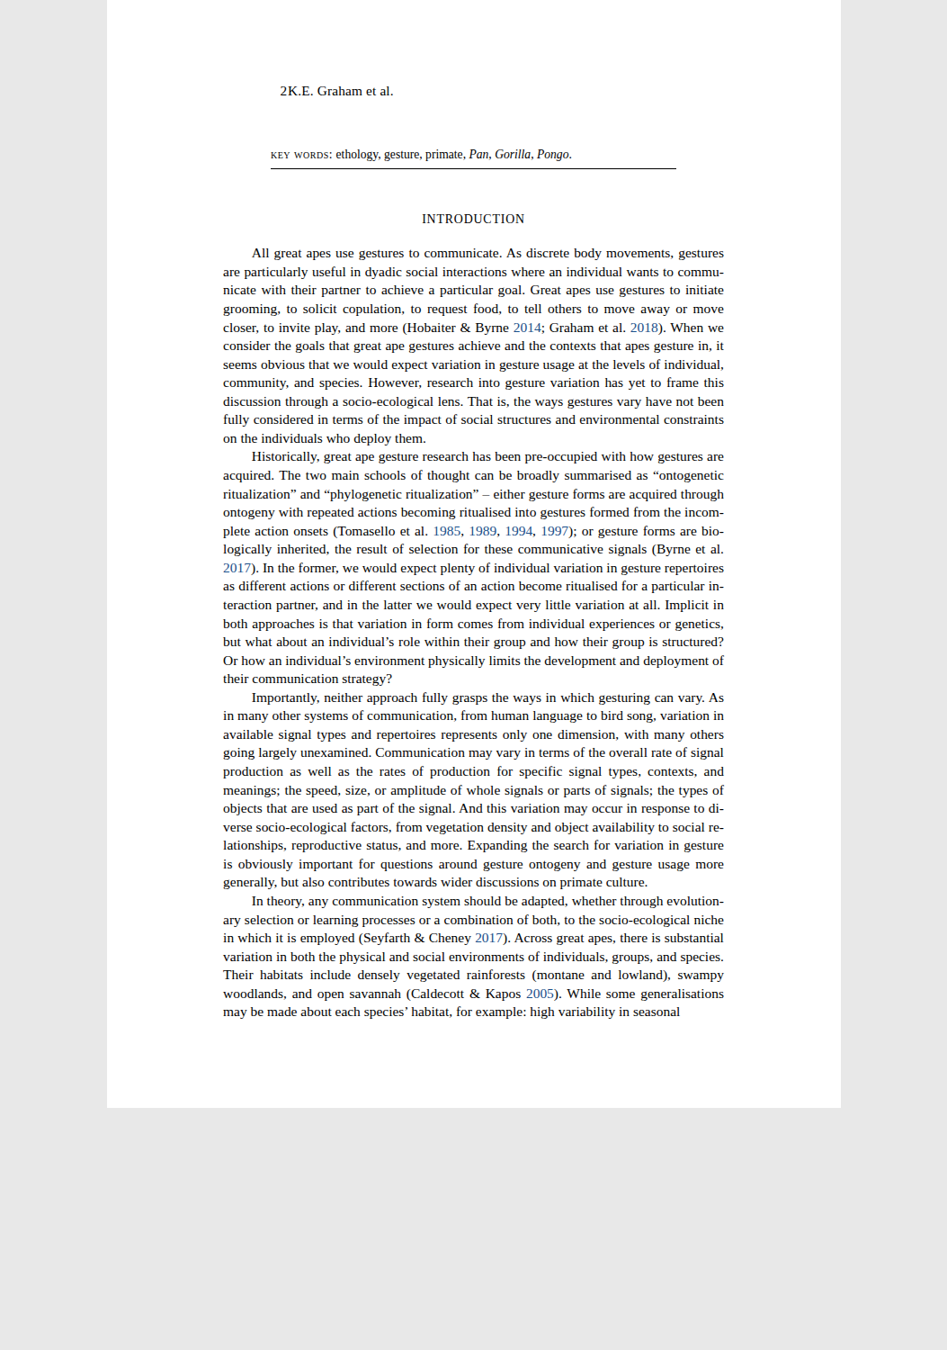2 K.E. Graham et al.
key words ethology, gesture, primate, Pan, Gorilla, Pongo.
INTRODUCTION
All great apes use gestures to communicate. As discrete body movements, gestures are particularly useful in dyadic social interactions where an individual wants to communicate with their partner to achieve a particular goal. Great apes use gestures to initiate grooming, to solicit copulation, to request food, to tell others to move away or move closer, to invite play, and more (Hobaiter & Byrne 2014; Graham et al. 2018). When we consider the goals that great ape gestures achieve and the contexts that apes gesture in, it seems obvious that we would expect variation in gesture usage at the levels of individual, community, and species. However, research into gesture variation has yet to frame this discussion through a socio-ecological lens. That is, the ways gestures vary have not been fully considered in terms of the impact of social structures and environmental constraints on the individuals who deploy them.
Historically, great ape gesture research has been pre-occupied with how gestures are acquired. The two main schools of thought can be broadly summarised as “ontogenetic ritualization” and “phylogenetic ritualization” – either gesture forms are acquired through ontogeny with repeated actions becoming ritualised into gestures formed from the incomplete action onsets (Tomasello et al. 1985, 1989, 1994, 1997); or gesture forms are biologically inherited, the result of selection for these communicative signals (Byrne et al. 2017). In the former, we would expect plenty of individual variation in gesture repertoires as different actions or different sections of an action become ritualised for a particular interaction partner, and in the latter we would expect very little variation at all. Implicit in both approaches is that variation in form comes from individual experiences or genetics, but what about an individual’s role within their group and how their group is structured? Or how an individual’s environment physically limits the development and deployment of their communication strategy?
Importantly, neither approach fully grasps the ways in which gesturing can vary. As in many other systems of communication, from human language to bird song, variation in available signal types and repertoires represents only one dimension, with many others going largely unexamined. Communication may vary in terms of the overall rate of signal production as well as the rates of production for specific signal types, contexts, and meanings; the speed, size, or amplitude of whole signals or parts of signals; the types of objects that are used as part of the signal. And this variation may occur in response to diverse socio-ecological factors, from vegetation density and object availability to social relationships, reproductive status, and more. Expanding the search for variation in gesture is obviously important for questions around gesture ontogeny and gesture usage more generally, but also contributes towards wider discussions on primate culture.
In theory, any communication system should be adapted, whether through evolutionary selection or learning processes or a combination of both, to the socio-ecological niche in which it is employed (Seyfarth & Cheney 2017). Across great apes, there is substantial variation in both the physical and social environments of individuals, groups, and species. Their habitats include densely vegetated rainforests (montane and lowland), swampy woodlands, and open savannah (Caldecott & Kapos 2005). While some generalisations may be made about each species’ habitat, for example: high variability in seasonal